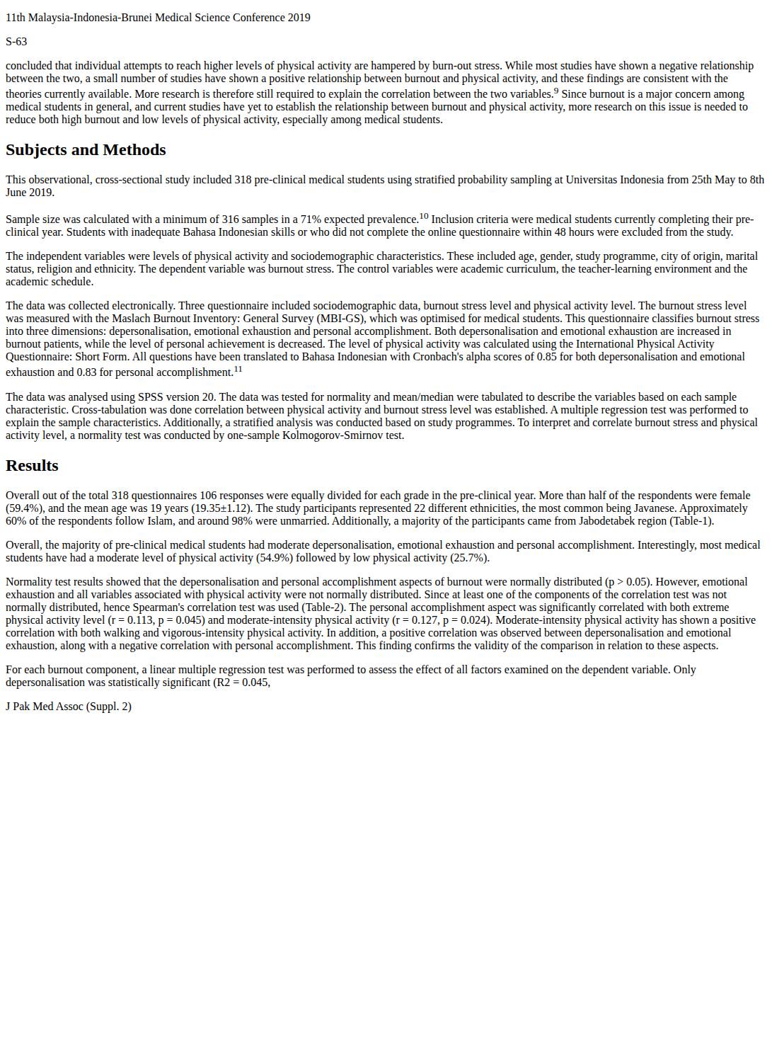11th Malaysia-Indonesia-Brunei Medical Science Conference 2019
S-63
concluded that individual attempts to reach higher levels of physical activity are hampered by burn-out stress. While most studies have shown a negative relationship between the two, a small number of studies have shown a positive relationship between burnout and physical activity, and these findings are consistent with the theories currently available. More research is therefore still required to explain the correlation between the two variables.9 Since burnout is a major concern among medical students in general, and current studies have yet to establish the relationship between burnout and physical activity, more research on this issue is needed to reduce both high burnout and low levels of physical activity, especially among medical students.
Subjects and Methods
This observational, cross-sectional study included 318 pre-clinical medical students using stratified probability sampling at Universitas Indonesia from 25th May to 8th June 2019.
Sample size was calculated with a minimum of 316 samples in a 71% expected prevalence.10 Inclusion criteria were medical students currently completing their pre-clinical year. Students with inadequate Bahasa Indonesian skills or who did not complete the online questionnaire within 48 hours were excluded from the study.
The independent variables were levels of physical activity and sociodemographic characteristics. These included age, gender, study programme, city of origin, marital status, religion and ethnicity. The dependent variable was burnout stress. The control variables were academic curriculum, the teacher-learning environment and the academic schedule.
The data was collected electronically. Three questionnaire included sociodemographic data, burnout stress level and physical activity level. The burnout stress level was measured with the Maslach Burnout Inventory: General Survey (MBI-GS), which was optimised for medical students. This questionnaire classifies burnout stress into three dimensions: depersonalisation, emotional exhaustion and personal accomplishment. Both depersonalisation and emotional exhaustion are increased in burnout patients, while the level of personal achievement is decreased. The level of physical activity was calculated using the International Physical Activity Questionnaire: Short Form. All questions have been translated to Bahasa Indonesian with Cronbach's alpha scores of 0.85 for both depersonalisation and emotional exhaustion and 0.83 for personal accomplishment.11
The data was analysed using SPSS version 20. The data was tested for normality and mean/median were tabulated to describe the variables based on each sample characteristic. Cross-tabulation was done correlation between physical activity and burnout stress level was established. A multiple regression test was performed to explain the sample characteristics. Additionally, a stratified analysis was conducted based on study programmes. To interpret and correlate burnout stress and physical activity level, a normality test was conducted by one-sample Kolmogorov-Smirnov test.
Results
Overall out of the total 318 questionnaires 106 responses were equally divided for each grade in the pre-clinical year. More than half of the respondents were female (59.4%), and the mean age was 19 years (19.35±1.12). The study participants represented 22 different ethnicities, the most common being Javanese. Approximately 60% of the respondents follow Islam, and around 98% were unmarried. Additionally, a majority of the participants came from Jabodetabek region (Table-1).
Overall, the majority of pre-clinical medical students had moderate depersonalisation, emotional exhaustion and personal accomplishment. Interestingly, most medical students have had a moderate level of physical activity (54.9%) followed by low physical activity (25.7%).
Normality test results showed that the depersonalisation and personal accomplishment aspects of burnout were normally distributed (p > 0.05). However, emotional exhaustion and all variables associated with physical activity were not normally distributed. Since at least one of the components of the correlation test was not normally distributed, hence Spearman's correlation test was used (Table-2). The personal accomplishment aspect was significantly correlated with both extreme physical activity level (r = 0.113, p = 0.045) and moderate-intensity physical activity (r = 0.127, p = 0.024). Moderate-intensity physical activity has shown a positive correlation with both walking and vigorous-intensity physical activity. In addition, a positive correlation was observed between depersonalisation and emotional exhaustion, along with a negative correlation with personal accomplishment. This finding confirms the validity of the comparison in relation to these aspects.
For each burnout component, a linear multiple regression test was performed to assess the effect of all factors examined on the dependent variable. Only depersonalisation was statistically significant (R2 = 0.045,
J Pak Med Assoc (Suppl. 2)